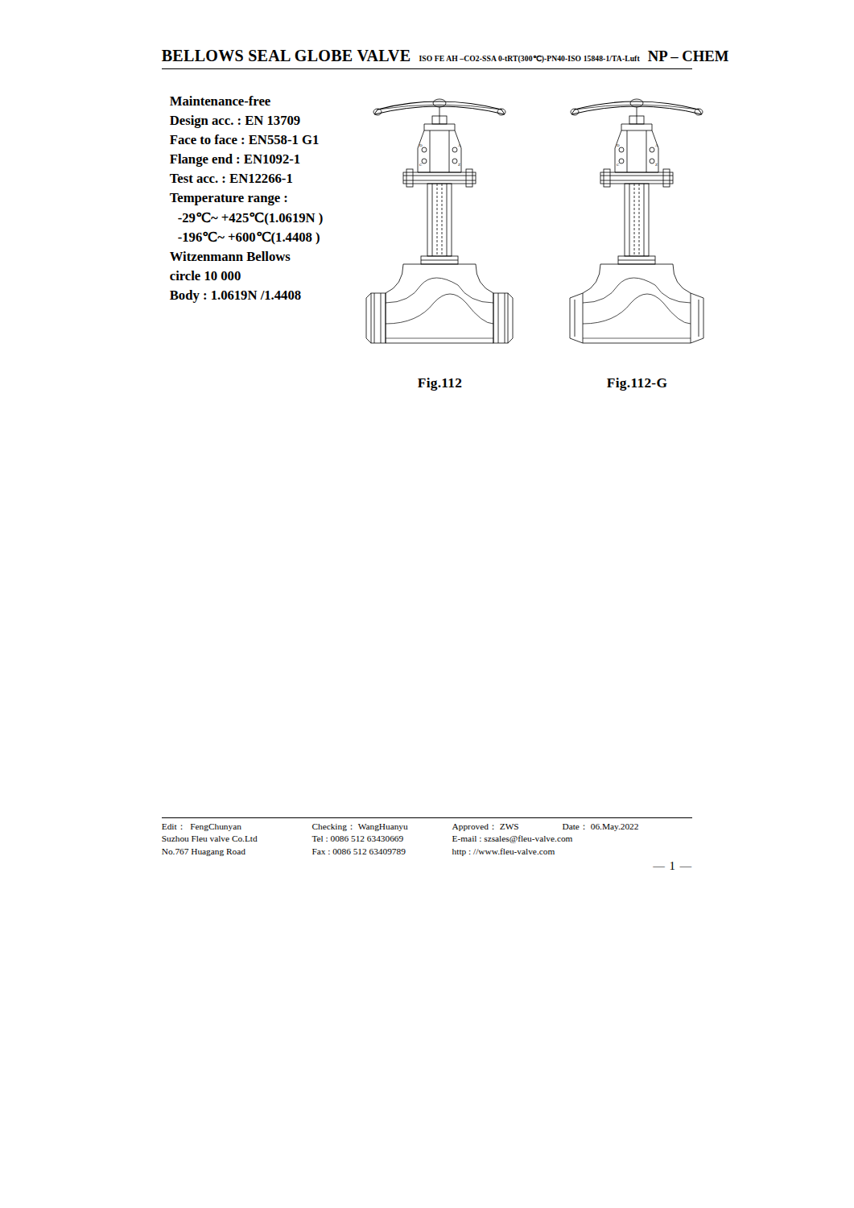BELLOWS SEAL GLOBE VALVE ISO FE AH –CO2-SSA 0-tRT(300℃)-PN40-ISO 15848-1/TA-Luft NP – CHEM
Maintenance-free
Design acc. : EN 13709
Face to face : EN558-1 G1
Flange end : EN1092-1
Test acc. : EN12266-1
Temperature range :
-29℃~ +425℃(1.0619N )
-196℃~ +600℃(1.4408 )
Witzenmann Bellows
circle 10 000
Body : 1.0619N /1.4408
D A C Z
Fig.112
D A C Z
Fig.112-G
Edit： FengChunyan Checking： WangHuanyu Approved： ZWS Date： 06.May.2022
Suzhou Fleu valve Co.Ltd Tel : 0086 512 63430669 E-mail : szsales@fleu-valve.com
No.767 Huagang Road Fax : 0086 512 63409789 http : //www.fleu-valve.com
— 1 —